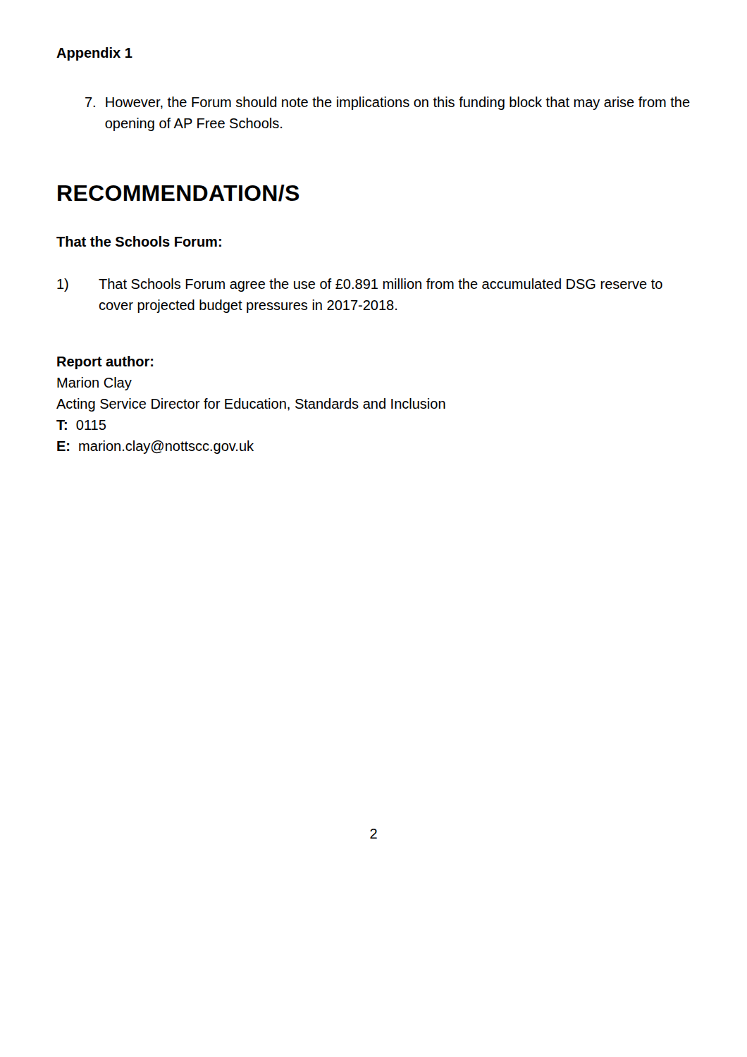Appendix 1
7. However, the Forum should note the implications on this funding block that may arise from the opening of AP Free Schools.
RECOMMENDATION/S
That the Schools Forum:
1) That Schools Forum agree the use of £0.891 million from the accumulated DSG reserve to cover projected budget pressures in 2017-2018.
Report author:
Marion Clay
Acting Service Director for Education, Standards and Inclusion
T: 0115
E: marion.clay@nottscc.gov.uk
2